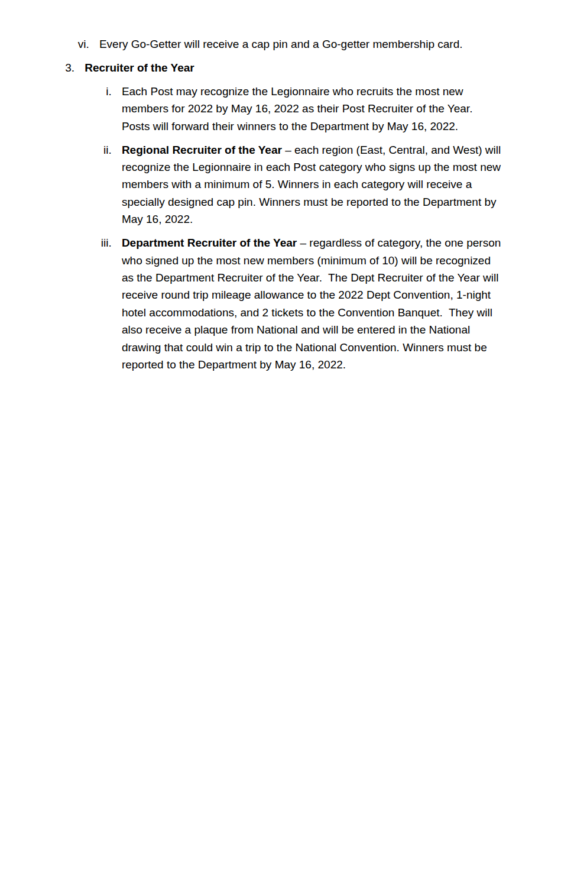vi. Every Go-Getter will receive a cap pin and a Go-getter membership card.
3. Recruiter of the Year
i. Each Post may recognize the Legionnaire who recruits the most new members for 2022 by May 16, 2022 as their Post Recruiter of the Year. Posts will forward their winners to the Department by May 16, 2022.
ii. Regional Recruiter of the Year – each region (East, Central, and West) will recognize the Legionnaire in each Post category who signs up the most new members with a minimum of 5. Winners in each category will receive a specially designed cap pin. Winners must be reported to the Department by May 16, 2022.
iii. Department Recruiter of the Year – regardless of category, the one person who signed up the most new members (minimum of 10) will be recognized as the Department Recruiter of the Year. The Dept Recruiter of the Year will receive round trip mileage allowance to the 2022 Dept Convention, 1-night hotel accommodations, and 2 tickets to the Convention Banquet. They will also receive a plaque from National and will be entered in the National drawing that could win a trip to the National Convention. Winners must be reported to the Department by May 16, 2022.